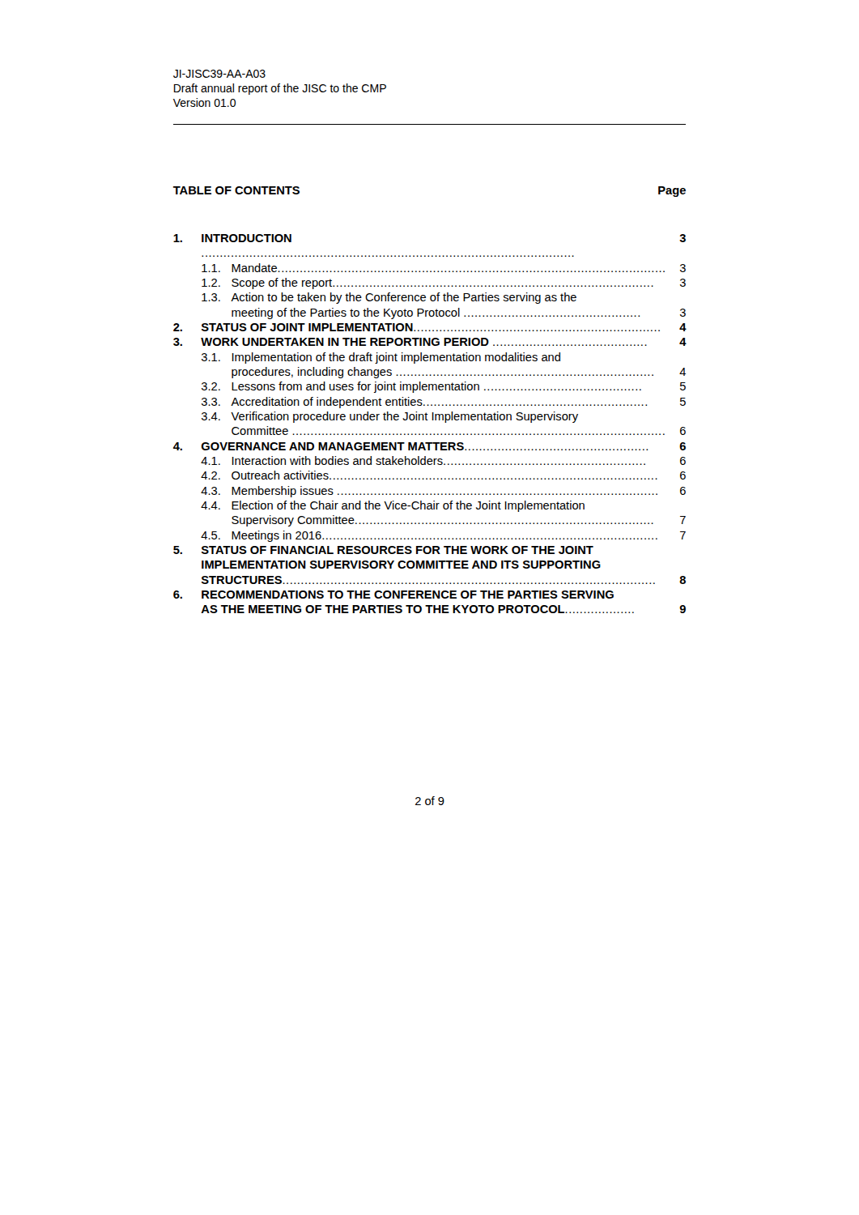JI-JISC39-AA-A03
Draft annual report of the JISC to the CMP
Version 01.0
TABLE OF CONTENTS Page
| 1. | INTRODUCTION ..................................................................................................... | 3 |
| | 1.1. | Mandate ......................................................................................................... | 3 |
| | 1.2. | Scope of the report ....................................................................................... | 3 |
| | 1.3. | Action to be taken by the Conference of the Parties serving as the meeting of the Parties to the Kyoto Protocol ................................................ | 3 |
| 2. | STATUS OF JOINT IMPLEMENTATION ................................................................... | 4 |
| 3. | WORK UNDERTAKEN IN THE REPORTING PERIOD .......................................... | 4 |
| | 3.1. | Implementation of the draft joint implementation modalities and procedures, including changes ...................................................................... | 4 |
| | 3.2. | Lessons from and uses for joint implementation ........................................... | 5 |
| | 3.3. | Accreditation of independent entities ............................................................. | 5 |
| | 3.4. | Verification procedure under the Joint Implementation Supervisory Committee ..................................................................................................... | 6 |
| 4. | GOVERNANCE AND MANAGEMENT MATTERS .................................................. | 6 |
| | 4.1. | Interaction with bodies and stakeholders ....................................................... | 6 |
| | 4.2. | Outreach activities ......................................................................................... | 6 |
| | 4.3. | Membership issues ....................................................................................... | 6 |
| | 4.4. | Election of the Chair and the Vice-Chair of the Joint Implementation Supervisory Committee ................................................................................. | 7 |
| | 4.5. | Meetings in 2016 ........................................................................................... | 7 |
| 5. | STATUS OF FINANCIAL RESOURCES FOR THE WORK OF THE JOINT IMPLEMENTATION SUPERVISORY COMMITTEE AND ITS SUPPORTING STRUCTURES ..................................................................................................... | 8 |
| 6. | RECOMMENDATIONS TO THE CONFERENCE OF THE PARTIES SERVING AS THE MEETING OF THE PARTIES TO THE KYOTO PROTOCOL ................... | 9 |
2 of 9